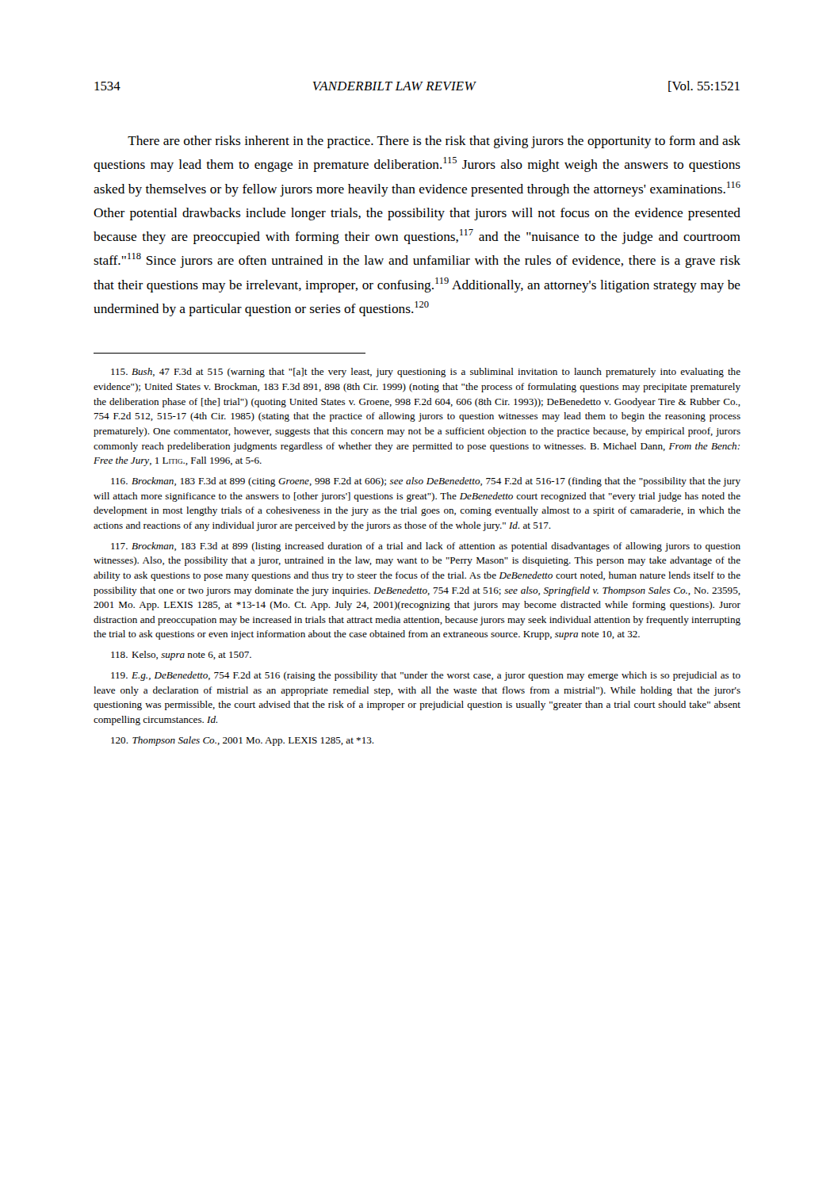1534 VANDERBILT LAW REVIEW [Vol. 55:1521
There are other risks inherent in the practice. There is the risk that giving jurors the opportunity to form and ask questions may lead them to engage in premature deliberation.115 Jurors also might weigh the answers to questions asked by themselves or by fellow jurors more heavily than evidence presented through the attorneys' examinations.116 Other potential drawbacks include longer trials, the possibility that jurors will not focus on the evidence presented because they are preoccupied with forming their own questions,117 and the "nuisance to the judge and courtroom staff."118 Since jurors are often untrained in the law and unfamiliar with the rules of evidence, there is a grave risk that their questions may be irrelevant, improper, or confusing.119 Additionally, an attorney's litigation strategy may be undermined by a particular question or series of questions.120
115. Bush, 47 F.3d at 515 (warning that "[a]t the very least, jury questioning is a subliminal invitation to launch prematurely into evaluating the evidence"); United States v. Brockman, 183 F.3d 891, 898 (8th Cir. 1999) (noting that "the process of formulating questions may precipitate prematurely the deliberation phase of [the] trial") (quoting United States v. Groene, 998 F.2d 604, 606 (8th Cir. 1993)); DeBenedetto v. Goodyear Tire & Rubber Co., 754 F.2d 512, 515-17 (4th Cir. 1985) (stating that the practice of allowing jurors to question witnesses may lead them to begin the reasoning process prematurely). One commentator, however, suggests that this concern may not be a sufficient objection to the practice because, by empirical proof, jurors commonly reach predeliberation judgments regardless of whether they are permitted to pose questions to witnesses. B. Michael Dann, From the Bench: Free the Jury, 1 Litig., Fall 1996, at 5-6.
116. Brockman, 183 F.3d at 899 (citing Groene, 998 F.2d at 606); see also DeBenedetto, 754 F.2d at 516-17 (finding that the "possibility that the jury will attach more significance to the answers to [other jurors'] questions is great"). The DeBenedetto court recognized that "every trial judge has noted the development in most lengthy trials of a cohesiveness in the jury as the trial goes on, coming eventually almost to a spirit of camaraderie, in which the actions and reactions of any individual juror are perceived by the jurors as those of the whole jury." Id. at 517.
117. Brockman, 183 F.3d at 899 (listing increased duration of a trial and lack of attention as potential disadvantages of allowing jurors to question witnesses). Also, the possibility that a juror, untrained in the law, may want to be "Perry Mason" is disquieting. This person may take advantage of the ability to ask questions to pose many questions and thus try to steer the focus of the trial. As tbe DeBenedetto court noted, human nature lends itself to the possibility that one or two jurors may dominate the jury inquiries. DeBenedetto, 754 F.2d at 516; see also, Springfield v. Thompson Sales Co., No. 23595, 2001 Mo. App. LEXIS 1285, at *13-14 (Mo. Ct. App. July 24, 2001)(recognizing that jurors may become distracted while forming questions). Juror distraction and preoccupation may be increased in trials that attract media attention, because jurors may seek individual attention by frequently interrupting the trial to ask questions or even inject information about the case obtained from an extraneous source. Krupp, supra note 10, at 32.
118. Kelso, supra note 6, at 1507.
119. E.g., DeBenedetto, 754 F.2d at 516 (raising the possibility that "under the worst case, a juror question may emerge which is so prejudicial as to leave only a declaration of mistrial as an appropriate remedial step, with all the waste that flows from a mistrial"). While holding that the juror's questioning was permissible, the court advised that the risk of a improper or prejudicial question is usually "greater than a trial court should take" absent compelling circumstances. Id.
120. Thompson Sales Co., 2001 Mo. App. LEXIS 1285, at *13.